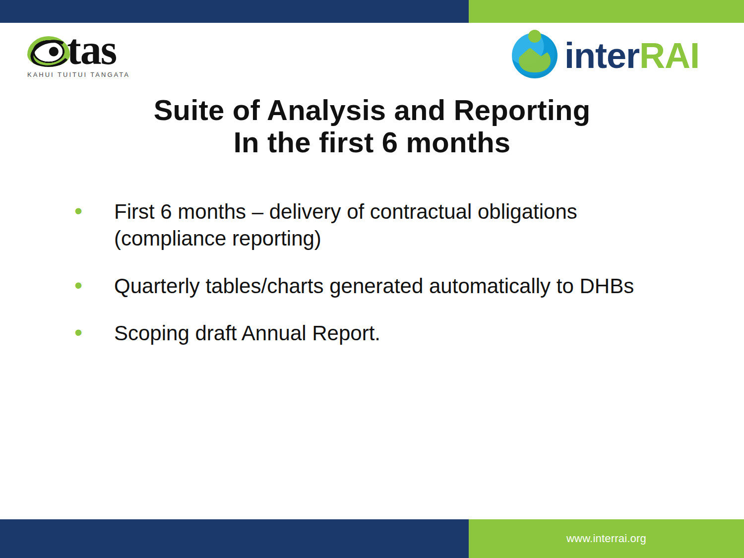tas
KAHUI TUITUI TANGATA
inter RAI
Suite of Analysis and Reporting
In the first 6 months
First 6 months – delivery of contractual obligations (compliance reporting)
Quarterly tables/charts generated automatically to DHBs
Scoping draft Annual Report.
www.interrai.org